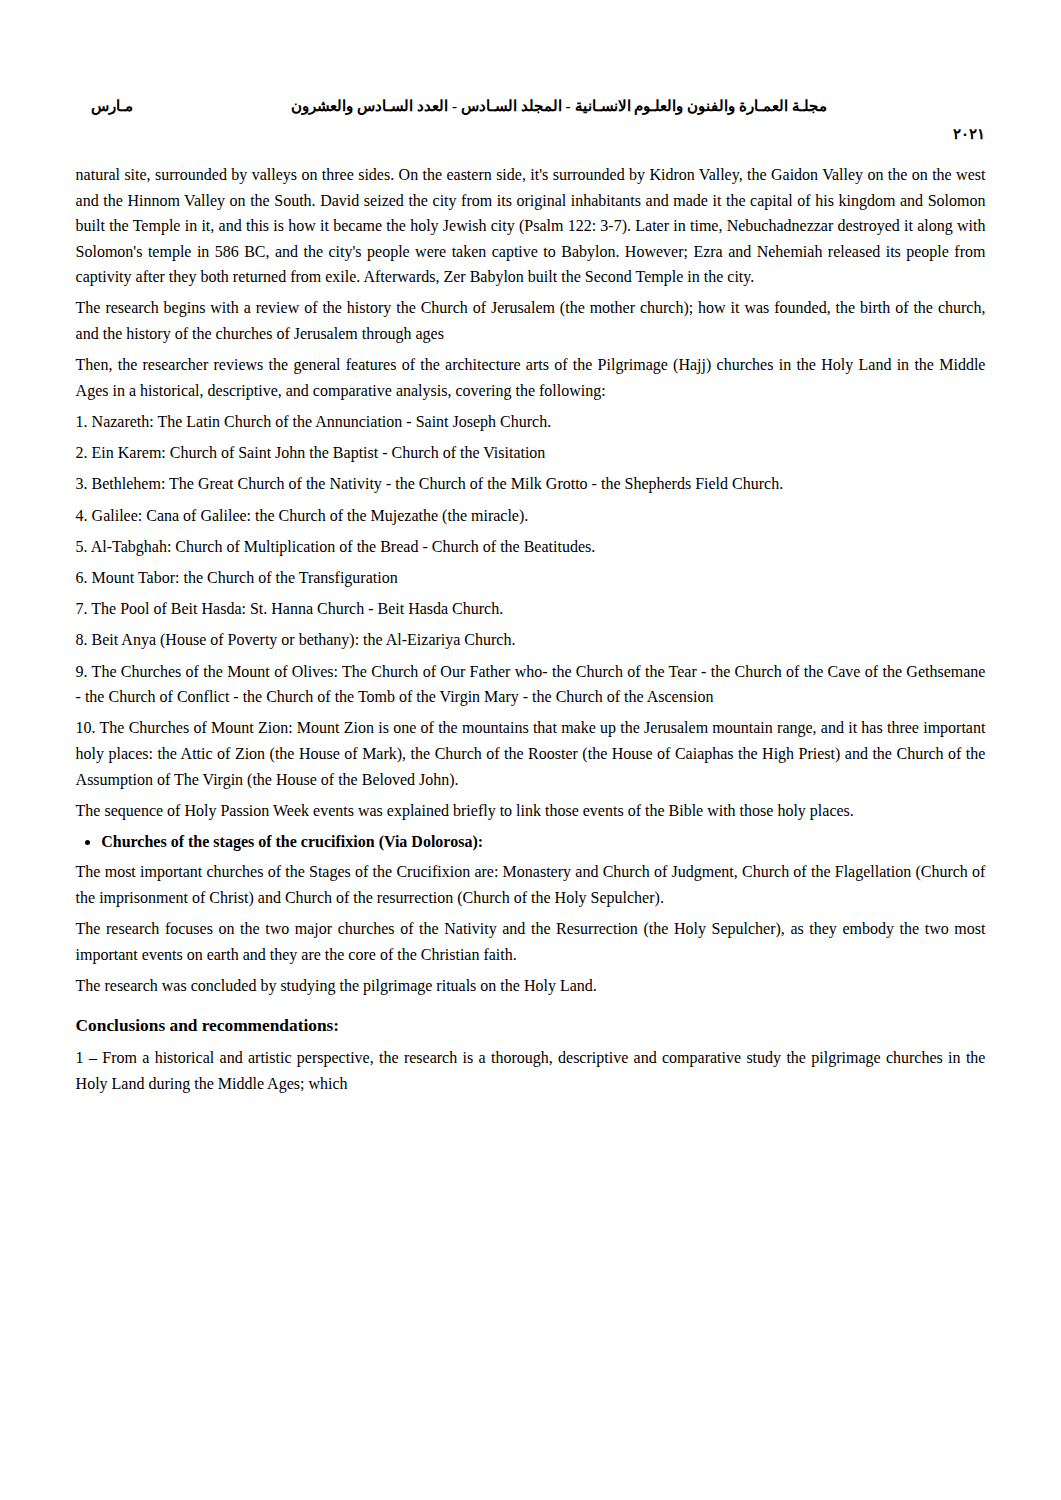مجلـة العمـارة والفنون والعلـوم الانسـانية - المجلد السـادس - العدد السـادس والعشرون
مـارس
٢٠٢١
natural site, surrounded by valleys on three sides. On the eastern side, it's surrounded by Kidron Valley, the Gaidon Valley on the on the west and the Hinnom Valley on the South. David seized the city from its original inhabitants and made it the capital of his kingdom and Solomon built the Temple in it, and this is how it became the holy Jewish city (Psalm 122: 3-7). Later in time, Nebuchadnezzar destroyed it along with Solomon's temple in 586 BC, and the city's people were taken captive to Babylon. However; Ezra and Nehemiah released its people from captivity after they both returned from exile. Afterwards, Zer Babylon built the Second Temple in the city.
The research begins with a review of the history the Church of Jerusalem (the mother church); how it was founded, the birth of the church, and the history of the churches of Jerusalem through ages
Then, the researcher reviews the general features of the architecture arts of the Pilgrimage (Hajj) churches in the Holy Land in the Middle Ages in a historical, descriptive, and comparative analysis, covering the following:
1. Nazareth: The Latin Church of the Annunciation - Saint Joseph Church.
2. Ein Karem: Church of Saint John the Baptist - Church of the Visitation
3. Bethlehem: The Great Church of the Nativity - the Church of the Milk Grotto - the Shepherds Field Church.
4. Galilee: Cana of Galilee: the Church of the Mujezathe (the miracle).
5. Al-Tabghah: Church of Multiplication of the Bread - Church of the Beatitudes.
6. Mount Tabor: the Church of the Transfiguration
7. The Pool of Beit Hasda: St. Hanna Church - Beit Hasda Church.
8. Beit Anya (House of Poverty or bethany): the Al-Eizariya Church.
9. The Churches of the Mount of Olives: The Church of Our Father who- the Church of the Tear - the Church of the Cave of the Gethsemane - the Church of Conflict - the Church of the Tomb of the Virgin Mary - the Church of the Ascension
10. The Churches of Mount Zion: Mount Zion is one of the mountains that make up the Jerusalem mountain range, and it has three important holy places: the Attic of Zion (the House of Mark), the Church of the Rooster (the House of Caiaphas the High Priest) and the Church of the Assumption of The Virgin (the House of the Beloved John).
The sequence of Holy Passion Week events was explained briefly to link those events of the Bible with those holy places.
Churches of the stages of the crucifixion (Via Dolorosa):
The most important churches of the Stages of the Crucifixion are: Monastery and Church of Judgment, Church of the Flagellation (Church of the imprisonment of Christ) and Church of the resurrection (Church of the Holy Sepulcher).
The research focuses on the two major churches of the Nativity and the Resurrection (the Holy Sepulcher), as they embody the two most important events on earth and they are the core of the Christian faith.
The research was concluded by studying the pilgrimage rituals on the Holy Land.
Conclusions and recommendations:
1 – From a historical and artistic perspective, the research is a thorough, descriptive and comparative study the pilgrimage churches in the Holy Land during the Middle Ages; which